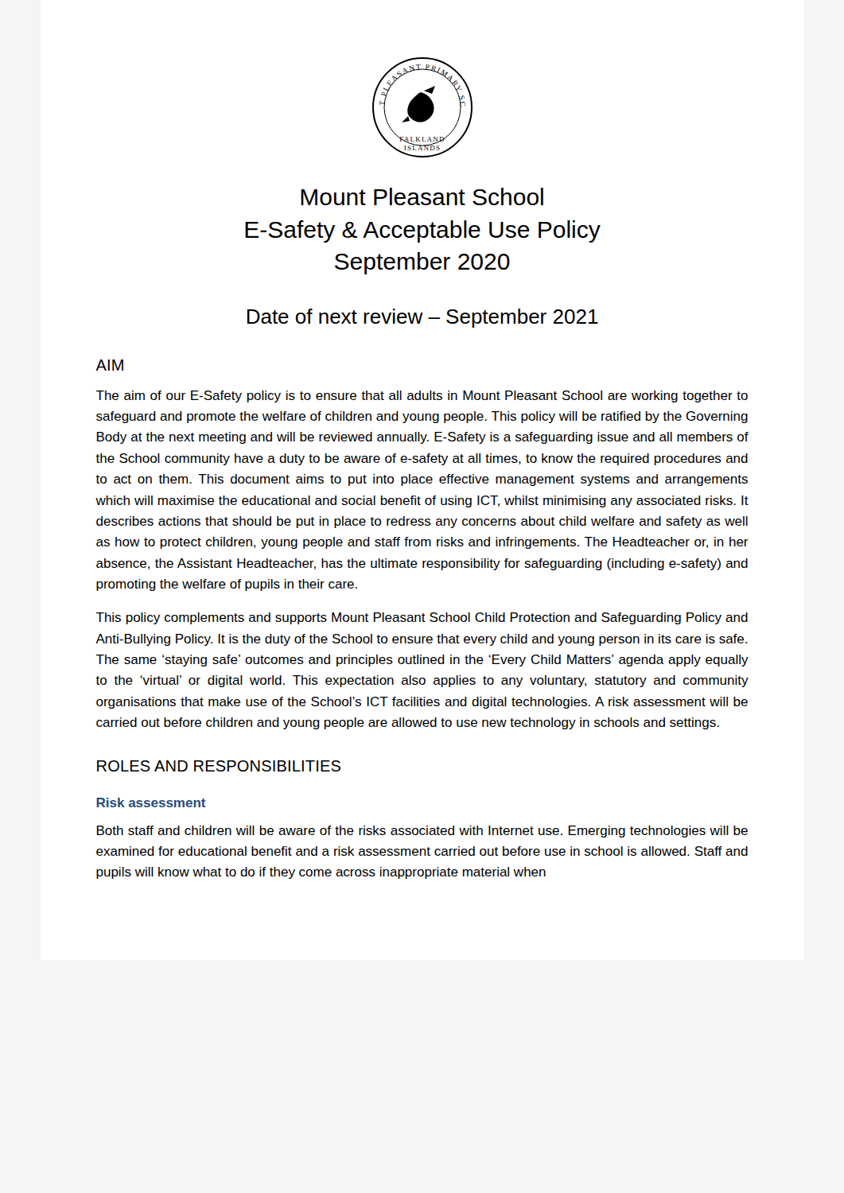MOUNT PLEASANT PRIMARY SCHOOL FALKLAND ISLANDS
Mount Pleasant School E-Safety & Acceptable Use Policy September 2020
Date of next review – September 2021
AIM
The aim of our E-Safety policy is to ensure that all adults in Mount Pleasant School are working together to safeguard and promote the welfare of children and young people. This policy will be ratified by the Governing Body at the next meeting and will be reviewed annually. E-Safety is a safeguarding issue and all members of the School community have a duty to be aware of e-safety at all times, to know the required procedures and to act on them. This document aims to put into place effective management systems and arrangements which will maximise the educational and social benefit of using ICT, whilst minimising any associated risks. It describes actions that should be put in place to redress any concerns about child welfare and safety as well as how to protect children, young people and staff from risks and infringements. The Headteacher or, in her absence, the Assistant Headteacher, has the ultimate responsibility for safeguarding (including e-safety) and promoting the welfare of pupils in their care.
This policy complements and supports Mount Pleasant School Child Protection and Safeguarding Policy and Anti-Bullying Policy. It is the duty of the School to ensure that every child and young person in its care is safe. The same ‘staying safe’ outcomes and principles outlined in the ‘Every Child Matters’ agenda apply equally to the ‘virtual’ or digital world. This expectation also applies to any voluntary, statutory and community organisations that make use of the School’s ICT facilities and digital technologies. A risk assessment will be carried out before children and young people are allowed to use new technology in schools and settings.
ROLES AND RESPONSIBILITIES
Risk assessment
Both staff and children will be aware of the risks associated with Internet use. Emerging technologies will be examined for educational benefit and a risk assessment carried out before use in school is allowed. Staff and pupils will know what to do if they come across inappropriate material when